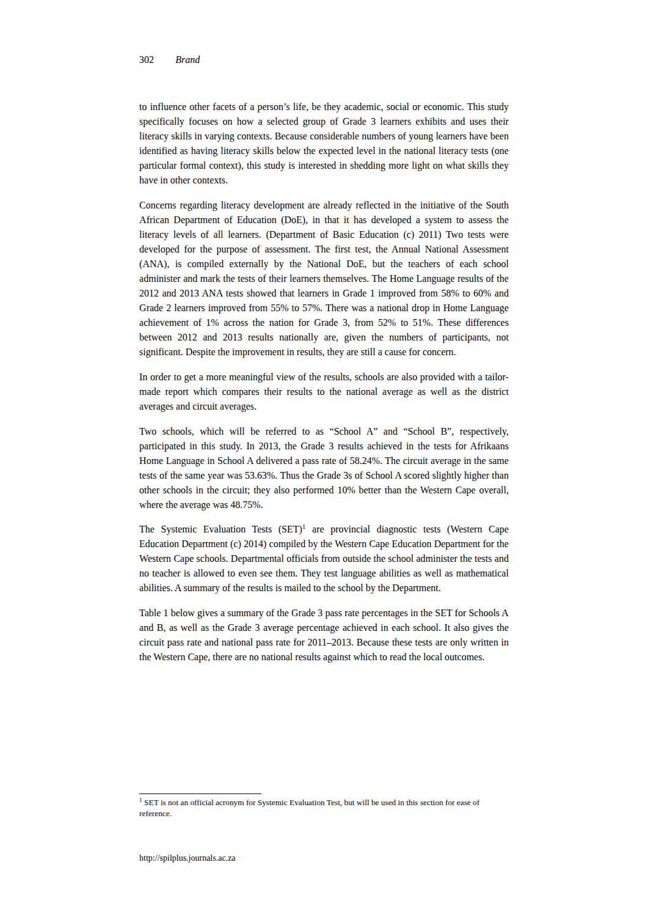302 Brand
to influence other facets of a person’s life, be they academic, social or economic. This study specifically focuses on how a selected group of Grade 3 learners exhibits and uses their literacy skills in varying contexts. Because considerable numbers of young learners have been identified as having literacy skills below the expected level in the national literacy tests (one particular formal context), this study is interested in shedding more light on what skills they have in other contexts.
Concerns regarding literacy development are already reflected in the initiative of the South African Department of Education (DoE), in that it has developed a system to assess the literacy levels of all learners. (Department of Basic Education (c) 2011) Two tests were developed for the purpose of assessment. The first test, the Annual National Assessment (ANA), is compiled externally by the National DoE, but the teachers of each school administer and mark the tests of their learners themselves. The Home Language results of the 2012 and 2013 ANA tests showed that learners in Grade 1 improved from 58% to 60% and Grade 2 learners improved from 55% to 57%. There was a national drop in Home Language achievement of 1% across the nation for Grade 3, from 52% to 51%. These differences between 2012 and 2013 results nationally are, given the numbers of participants, not significant. Despite the improvement in results, they are still a cause for concern.
In order to get a more meaningful view of the results, schools are also provided with a tailor-made report which compares their results to the national average as well as the district averages and circuit averages.
Two schools, which will be referred to as “School A” and “School B”, respectively, participated in this study. In 2013, the Grade 3 results achieved in the tests for Afrikaans Home Language in School A delivered a pass rate of 58.24%. The circuit average in the same tests of the same year was 53.63%. Thus the Grade 3s of School A scored slightly higher than other schools in the circuit; they also performed 10% better than the Western Cape overall, where the average was 48.75%.
The Systemic Evaluation Tests (SET)1 are provincial diagnostic tests (Western Cape Education Department (c) 2014) compiled by the Western Cape Education Department for the Western Cape schools. Departmental officials from outside the school administer the tests and no teacher is allowed to even see them. They test language abilities as well as mathematical abilities. A summary of the results is mailed to the school by the Department.
Table 1 below gives a summary of the Grade 3 pass rate percentages in the SET for Schools A and B, as well as the Grade 3 average percentage achieved in each school. It also gives the circuit pass rate and national pass rate for 2011–2013. Because these tests are only written in the Western Cape, there are no national results against which to read the local outcomes.
1 SET is not an official acronym for Systemic Evaluation Test, but will be used in this section for ease of reference.
http://spilplus.journals.ac.za